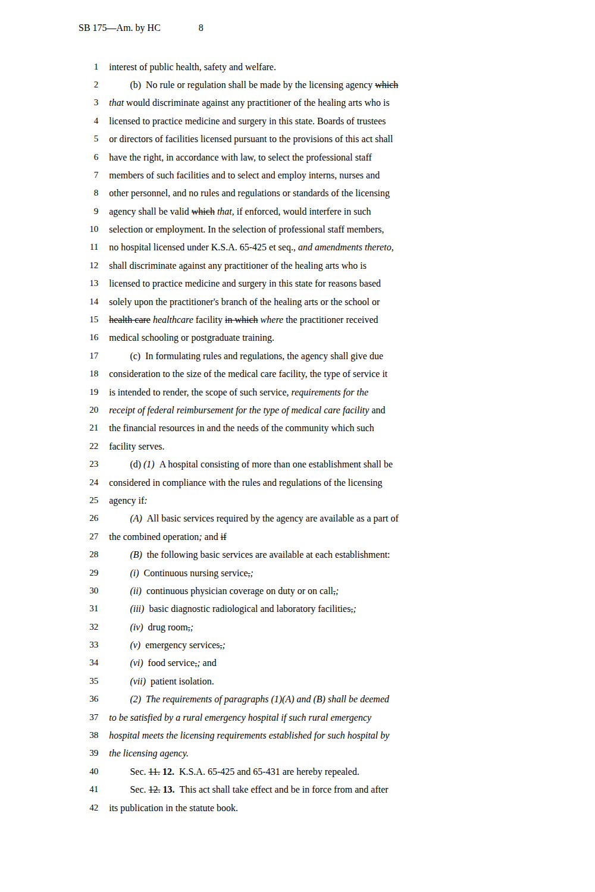SB 175—Am. by HC 8
interest of public health, safety and welfare.
(b) No rule or regulation shall be made by the licensing agency which
that would discriminate against any practitioner of the healing arts who is
licensed to practice medicine and surgery in this state. Boards of trustees
or directors of facilities licensed pursuant to the provisions of this act shall
have the right, in accordance with law, to select the professional staff
members of such facilities and to select and employ interns, nurses and
other personnel, and no rules and regulations or standards of the licensing
agency shall be valid which that, if enforced, would interfere in such
selection or employment. In the selection of professional staff members,
no hospital licensed under K.S.A. 65-425 et seq., and amendments thereto,
shall discriminate against any practitioner of the healing arts who is
licensed to practice medicine and surgery in this state for reasons based
solely upon the practitioner's branch of the healing arts or the school or
health care healthcare facility in which where the practitioner received
medical schooling or postgraduate training.
(c) In formulating rules and regulations, the agency shall give due
consideration to the size of the medical care facility, the type of service it
is intended to render, the scope of such service, requirements for the
receipt of federal reimbursement for the type of medical care facility and
the financial resources in and the needs of the community which such
facility serves.
(d) (1) A hospital consisting of more than one establishment shall be
considered in compliance with the rules and regulations of the licensing
agency if:
(A) All basic services required by the agency are available as a part of
the combined operation; and if
(B) the following basic services are available at each establishment:
(i) Continuous nursing service,;
(ii) continuous physician coverage on duty or on call,;
(iii) basic diagnostic radiological and laboratory facilities,;
(iv) drug room,;
(v) emergency services,;
(vi) food service,; and
(vii) patient isolation.
(2) The requirements of paragraphs (1)(A) and (B) shall be deemed
to be satisfied by a rural emergency hospital if such rural emergency
hospital meets the licensing requirements established for such hospital by
the licensing agency.
Sec. 11. 12. K.S.A. 65-425 and 65-431 are hereby repealed.
Sec. 12. 13. This act shall take effect and be in force from and after
its publication in the statute book.